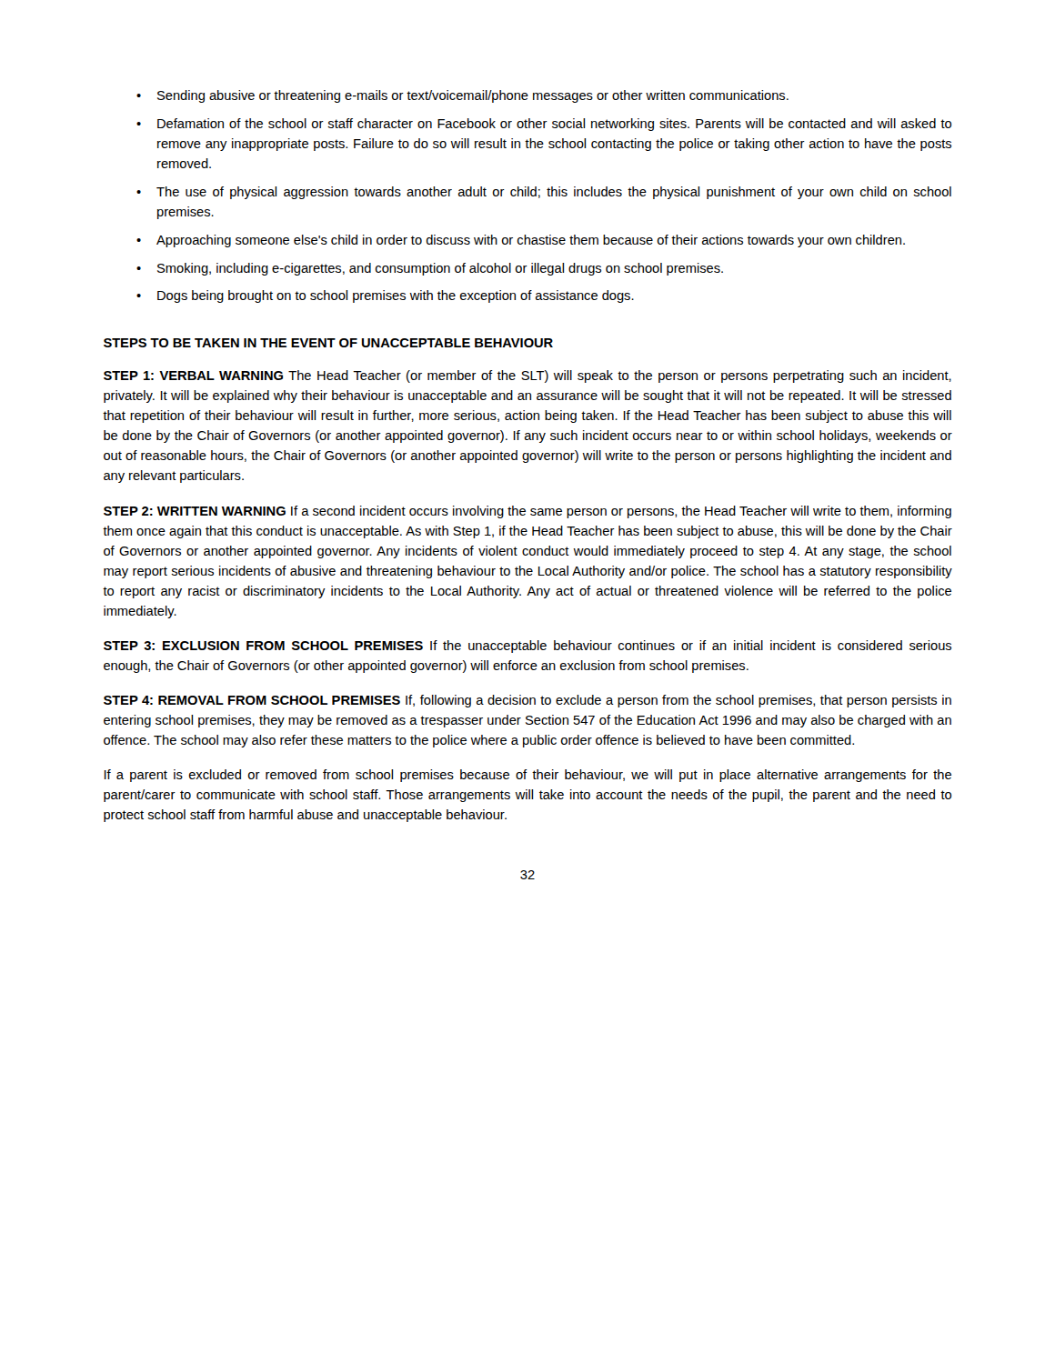Sending abusive or threatening e-mails or text/voicemail/phone messages or other written communications.
Defamation of the school or staff character on Facebook or other social networking sites. Parents will be contacted and will asked to remove any inappropriate posts. Failure to do so will result in the school contacting the police or taking other action to have the posts removed.
The use of physical aggression towards another adult or child; this includes the physical punishment of your own child on school premises.
Approaching someone else's child in order to discuss with or chastise them because of their actions towards your own children.
Smoking, including e-cigarettes, and consumption of alcohol or illegal drugs on school premises.
Dogs being brought on to school premises with the exception of assistance dogs.
STEPS TO BE TAKEN IN THE EVENT OF UNACCEPTABLE BEHAVIOUR
STEP 1: VERBAL WARNING The Head Teacher (or member of the SLT) will speak to the person or persons perpetrating such an incident, privately. It will be explained why their behaviour is unacceptable and an assurance will be sought that it will not be repeated. It will be stressed that repetition of their behaviour will result in further, more serious, action being taken. If the Head Teacher has been subject to abuse this will be done by the Chair of Governors (or another appointed governor). If any such incident occurs near to or within school holidays, weekends or out of reasonable hours, the Chair of Governors (or another appointed governor) will write to the person or persons highlighting the incident and any relevant particulars.
STEP 2: WRITTEN WARNING If a second incident occurs involving the same person or persons, the Head Teacher will write to them, informing them once again that this conduct is unacceptable. As with Step 1, if the Head Teacher has been subject to abuse, this will be done by the Chair of Governors or another appointed governor. Any incidents of violent conduct would immediately proceed to step 4. At any stage, the school may report serious incidents of abusive and threatening behaviour to the Local Authority and/or police. The school has a statutory responsibility to report any racist or discriminatory incidents to the Local Authority. Any act of actual or threatened violence will be referred to the police immediately.
STEP 3: EXCLUSION FROM SCHOOL PREMISES If the unacceptable behaviour continues or if an initial incident is considered serious enough, the Chair of Governors (or other appointed governor) will enforce an exclusion from school premises.
STEP 4: REMOVAL FROM SCHOOL PREMISES If, following a decision to exclude a person from the school premises, that person persists in entering school premises, they may be removed as a trespasser under Section 547 of the Education Act 1996 and may also be charged with an offence. The school may also refer these matters to the police where a public order offence is believed to have been committed.
If a parent is excluded or removed from school premises because of their behaviour, we will put in place alternative arrangements for the parent/carer to communicate with school staff. Those arrangements will take into account the needs of the pupil, the parent and the need to protect school staff from harmful abuse and unacceptable behaviour.
32